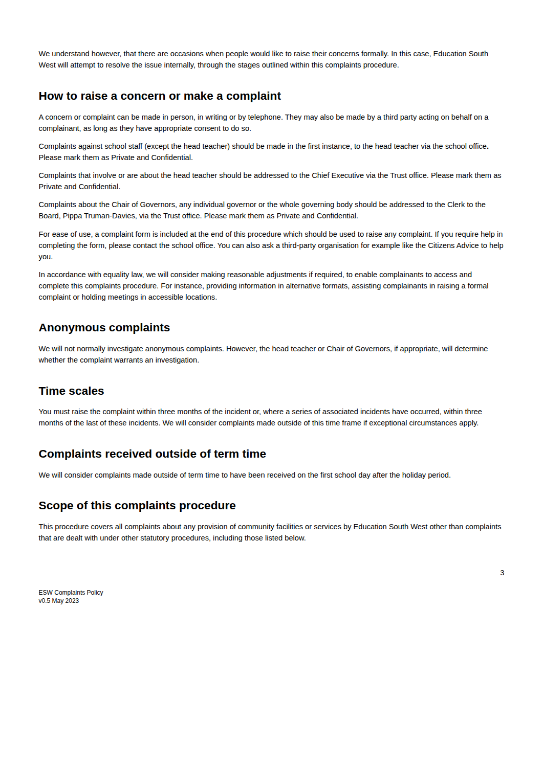We understand however, that there are occasions when people would like to raise their concerns formally. In this case, Education South West will attempt to resolve the issue internally, through the stages outlined within this complaints procedure.
How to raise a concern or make a complaint
A concern or complaint can be made in person, in writing or by telephone. They may also be made by a third party acting on behalf on a complainant, as long as they have appropriate consent to do so.
Complaints against school staff (except the head teacher) should be made in the first instance, to the head teacher via the school office. Please mark them as Private and Confidential.
Complaints that involve or are about the head teacher should be addressed to the Chief Executive via the Trust office. Please mark them as Private and Confidential.
Complaints about the Chair of Governors, any individual governor or the whole governing body should be addressed to the Clerk to the Board, Pippa Truman-Davies, via the Trust office. Please mark them as Private and Confidential.
For ease of use, a complaint form is included at the end of this procedure which should be used to raise any complaint. If you require help in completing the form, please contact the school office. You can also ask a third-party organisation for example like the Citizens Advice to help you.
In accordance with equality law, we will consider making reasonable adjustments if required, to enable complainants to access and complete this complaints procedure. For instance, providing information in alternative formats, assisting complainants in raising a formal complaint or holding meetings in accessible locations.
Anonymous complaints
We will not normally investigate anonymous complaints. However, the head teacher or Chair of Governors, if appropriate, will determine whether the complaint warrants an investigation.
Time scales
You must raise the complaint within three months of the incident or, where a series of associated incidents have occurred, within three months of the last of these incidents. We will consider complaints made outside of this time frame if exceptional circumstances apply.
Complaints received outside of term time
We will consider complaints made outside of term time to have been received on the first school day after the holiday period.
Scope of this complaints procedure
This procedure covers all complaints about any provision of community facilities or services by Education South West other than complaints that are dealt with under other statutory procedures, including those listed below.
3
ESW Complaints Policy
v0.5 May 2023